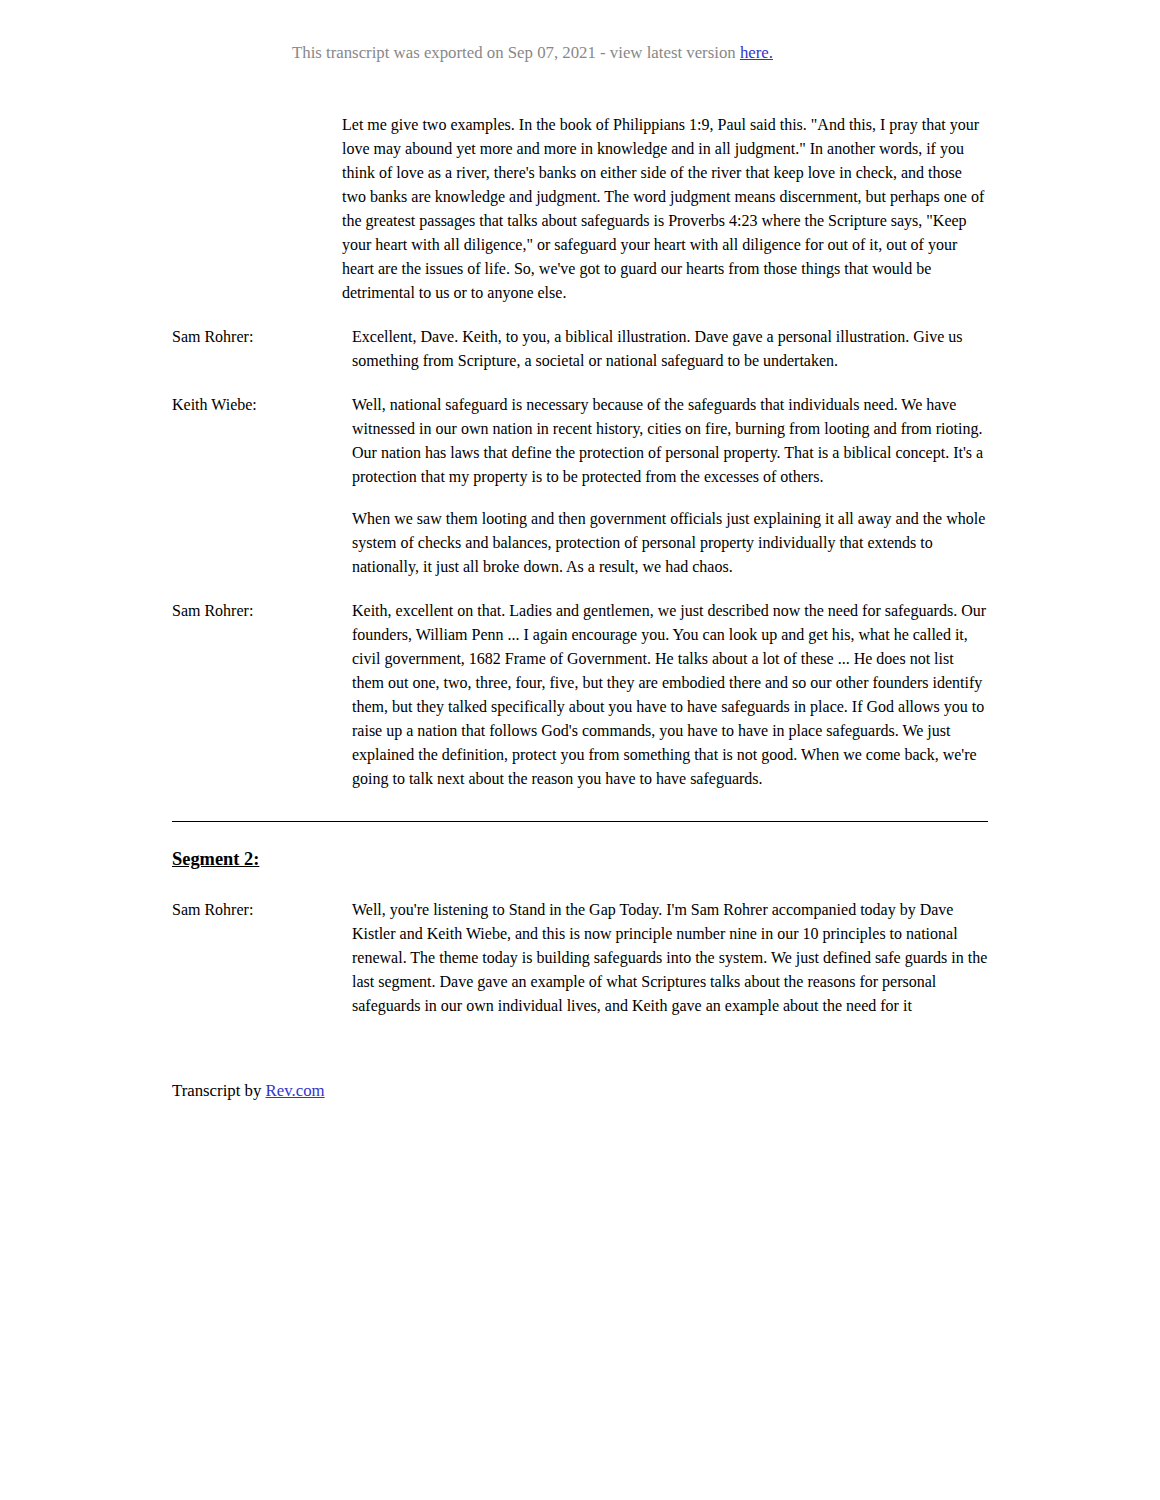This transcript was exported on Sep 07, 2021 - view latest version here.
Let me give two examples. In the book of Philippians 1:9, Paul said this. "And this, I pray that your love may abound yet more and more in knowledge and in all judgment." In another words, if you think of love as a river, there's banks on either side of the river that keep love in check, and those two banks are knowledge and judgment. The word judgment means discernment, but perhaps one of the greatest passages that talks about safeguards is Proverbs 4:23 where the Scripture says, "Keep your heart with all diligence," or safeguard your heart with all diligence for out of it, out of your heart are the issues of life. So, we've got to guard our hearts from those things that would be detrimental to us or to anyone else.
Sam Rohrer:
Excellent, Dave. Keith, to you, a biblical illustration. Dave gave a personal illustration. Give us something from Scripture, a societal or national safeguard to be undertaken.
Keith Wiebe:
Well, national safeguard is necessary because of the safeguards that individuals need. We have witnessed in our own nation in recent history, cities on fire, burning from looting and from rioting. Our nation has laws that define the protection of personal property. That is a biblical concept. It's a protection that my property is to be protected from the excesses of others.
When we saw them looting and then government officials just explaining it all away and the whole system of checks and balances, protection of personal property individually that extends to nationally, it just all broke down. As a result, we had chaos.
Sam Rohrer:
Keith, excellent on that. Ladies and gentlemen, we just described now the need for safeguards. Our founders, William Penn ... I again encourage you. You can look up and get his, what he called it, civil government, 1682 Frame of Government. He talks about a lot of these ... He does not list them out one, two, three, four, five, but they are embodied there and so our other founders identify them, but they talked specifically about you have to have safeguards in place. If God allows you to raise up a nation that follows God's commands, you have to have in place safeguards. We just explained the definition, protect you from something that is not good. When we come back, we're going to talk next about the reason you have to have safeguards.
Segment 2:
Sam Rohrer:
Well, you're listening to Stand in the Gap Today. I'm Sam Rohrer accompanied today by Dave Kistler and Keith Wiebe, and this is now principle number nine in our 10 principles to national renewal. The theme today is building safeguards into the system. We just defined safe guards in the last segment. Dave gave an example of what Scriptures talks about the reasons for personal safeguards in our own individual lives, and Keith gave an example about the need for it
Transcript by Rev.com